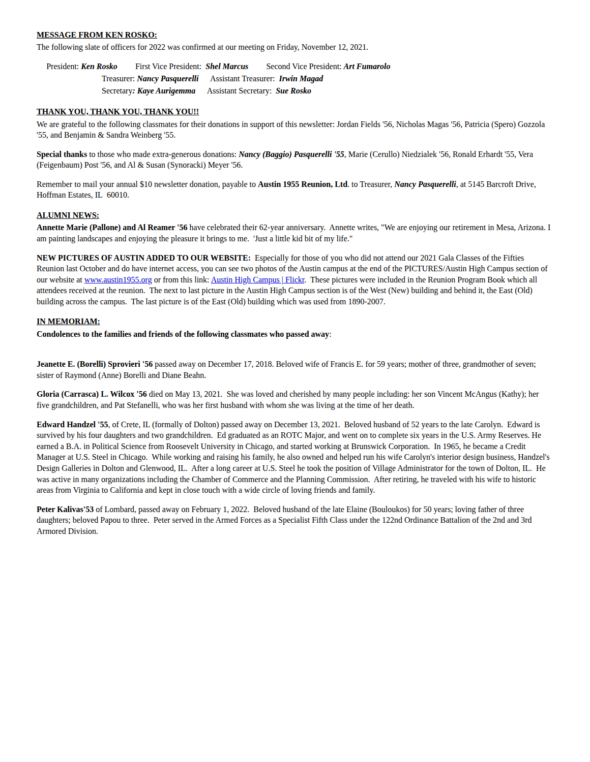MESSAGE FROM KEN ROSKO:
The following slate of officers for 2022 was confirmed at our meeting on Friday, November 12, 2021.
President: Ken Rosko First Vice President: Shel Marcus Second Vice President: Art Fumarolo
Treasurer: Nancy Pasquerelli Assistant Treasurer: Irwin Magad
Secretary: Kaye Aurigemma Assistant Secretary: Sue Rosko
THANK YOU, THANK YOU, THANK YOU!!
We are grateful to the following classmates for their donations in support of this newsletter: Jordan Fields '56, Nicholas Magas '56, Patricia (Spero) Gozzola '55, and Benjamin & Sandra Weinberg '55.
Special thanks to those who made extra-generous donations: Nancy (Baggio) Pasquerelli '55, Marie (Cerullo) Niedzialek '56, Ronald Erhardt '55, Vera (Feigenbaum) Post '56, and Al & Susan (Synoracki) Meyer '56.
Remember to mail your annual $10 newsletter donation, payable to Austin 1955 Reunion, Ltd. to Treasurer, Nancy Pasquerelli, at 5145 Barcroft Drive, Hoffman Estates, IL 60010.
ALUMNI NEWS:
Annette Marie (Pallone) and Al Reamer '56 have celebrated their 62-year anniversary. Annette writes, "We are enjoying our retirement in Mesa, Arizona. I am painting landscapes and enjoying the pleasure it brings to me. 'Just a little kid bit of my life."
NEW PICTURES OF AUSTIN ADDED TO OUR WEBSITE: Especially for those of you who did not attend our 2021 Gala Classes of the Fifties Reunion last October and do have internet access, you can see two photos of the Austin campus at the end of the PICTURES/Austin High Campus section of our website at www.austin1955.org or from this link: Austin High Campus | Flickr. These pictures were included in the Reunion Program Book which all attendees received at the reunion. The next to last picture in the Austin High Campus section is of the West (New) building and behind it, the East (Old) building across the campus. The last picture is of the East (Old) building which was used from 1890-2007.
IN MEMORIAM:
Condolences to the families and friends of the following classmates who passed away:
Jeanette E. (Borelli) Sprovieri '56 passed away on December 17, 2018. Beloved wife of Francis E. for 59 years; mother of three, grandmother of seven; sister of Raymond (Anne) Borelli and Diane Beahn.
Gloria (Carrasca) L. Wilcox '56 died on May 13, 2021. She was loved and cherished by many people including: her son Vincent McAngus (Kathy); her five grandchildren, and Pat Stefanelli, who was her first husband with whom she was living at the time of her death.
Edward Handzel '55, of Crete, IL (formally of Dolton) passed away on December 13, 2021. Beloved husband of 52 years to the late Carolyn. Edward is survived by his four daughters and two grandchildren. Ed graduated as an ROTC Major, and went on to complete six years in the U.S. Army Reserves. He earned a B.A. in Political Science from Roosevelt University in Chicago, and started working at Brunswick Corporation. In 1965, he became a Credit Manager at U.S. Steel in Chicago. While working and raising his family, he also owned and helped run his wife Carolyn's interior design business, Handzel's Design Galleries in Dolton and Glenwood, IL. After a long career at U.S. Steel he took the position of Village Administrator for the town of Dolton, IL. He was active in many organizations including the Chamber of Commerce and the Planning Commission. After retiring, he traveled with his wife to historic areas from Virginia to California and kept in close touch with a wide circle of loving friends and family.
Peter Kalivas'53 of Lombard, passed away on February 1, 2022. Beloved husband of the late Elaine (Bouloukos) for 50 years; loving father of three daughters; beloved Papou to three. Peter served in the Armed Forces as a Specialist Fifth Class under the 122nd Ordinance Battalion of the 2nd and 3rd Armored Division.